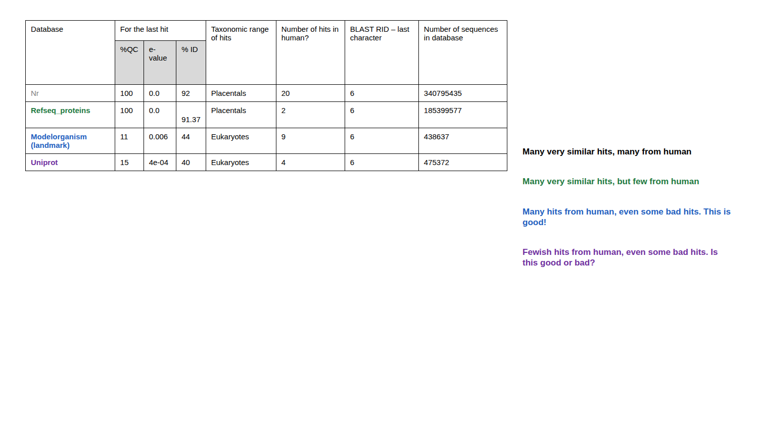| Database | For the last hit | Taxonomic range of hits | Number of hits in human? | BLAST RID – last character | Number of sequences in database |
| --- | --- | --- | --- | --- | --- |
| %QC | e-value | % ID |
| Nr | 100 | 0.0 | 92 | Placentals | 20 | 6 | 340795435 |
| Refseq_proteins | 100 | 0.0 | 91.37 | Placentals | 2 | 6 | 185399577 |
| Modelorganism (landmark) | 11 | 0.006 | 44 | Eukaryotes | 9 | 6 | 438637 |
| Uniprot | 15 | 4e-04 | 40 | Eukaryotes | 4 | 6 | 475372 |
Many very similar hits, many from human
Many very similar hits, but few from human
Many hits from human, even some bad hits. This is good!
Fewish hits from human, even some bad hits. Is this good or bad?